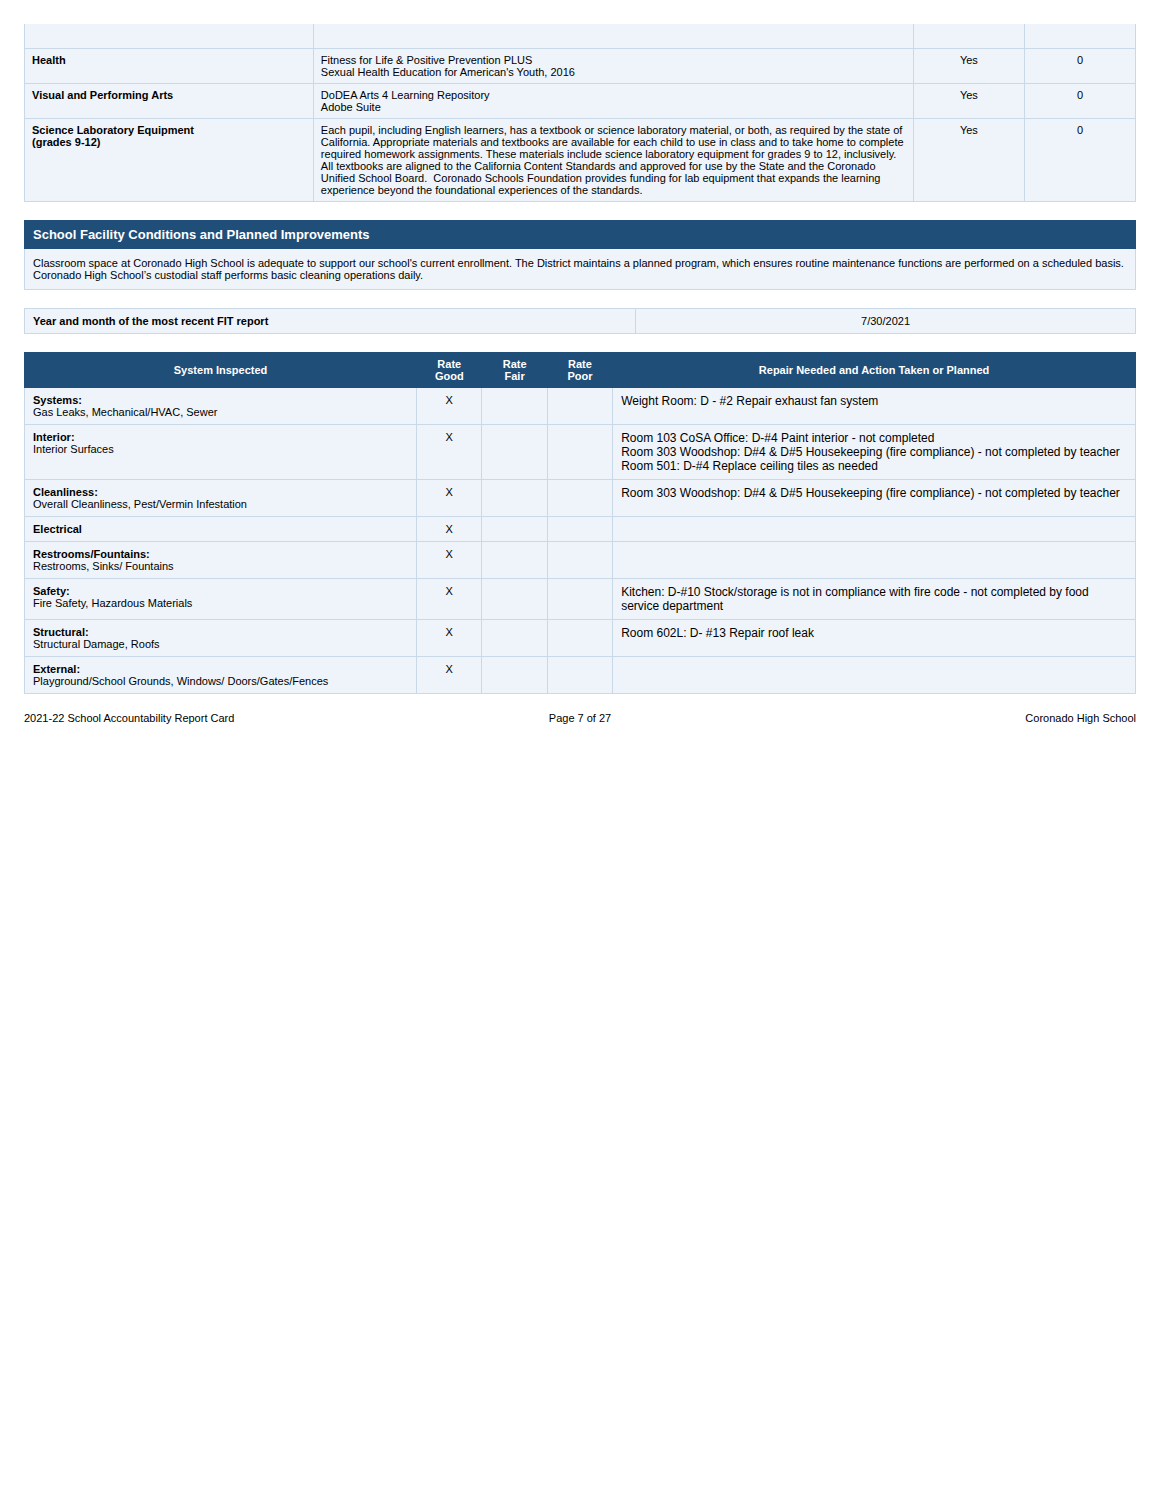| Health | Fitness for Life & Positive Prevention PLUS Sexual Health Education for American's Youth, 2016 | Yes | 0 |
| Visual and Performing Arts | DoDEA Arts 4 Learning Repository Adobe Suite | Yes | 0 |
| Science Laboratory Equipment (grades 9-12) | Each pupil, including English learners, has a textbook or science laboratory material, or both, as required by the state of California. Appropriate materials and textbooks are available for each child to use in class and to take home to complete required homework assignments. These materials include science laboratory equipment for grades 9 to 12, inclusively. All textbooks are aligned to the California Content Standards and approved for use by the State and the Coronado Unified School Board. Coronado Schools Foundation provides funding for lab equipment that expands the learning experience beyond the foundational experiences of the standards. | Yes | 0 |
| School Facility Conditions and Planned Improvements |
| Classroom space at Coronado High School is adequate to support our school's current enrollment. The District maintains a planned program, which ensures routine maintenance functions are performed on a scheduled basis. Coronado High School’s custodial staff performs basic cleaning operations daily. |
| Year and month of the most recent FIT report | 7/30/2021 |
| System Inspected | Rate Good | Rate Fair | Rate Poor | Repair Needed and Action Taken or Planned |
| --- | --- | --- | --- | --- |
| Systems: Gas Leaks, Mechanical/HVAC, Sewer | X | | | Weight Room: D - #2 Repair exhaust fan system |
| Interior: Interior Surfaces | X | | | Room 103 CoSA Office: D-#4 Paint interior - not completed Room 303 Woodshop: D#4 & D#5 Housekeeping (fire compliance) - not completed by teacher Room 501: D-#4 Replace ceiling tiles as needed |
| Cleanliness: Overall Cleanliness, Pest/Vermin Infestation | X | | | Room 303 Woodshop: D#4 & D#5 Housekeeping (fire compliance) - not completed by teacher |
| Electrical | X | | | |
| Restrooms/Fountains: Restrooms, Sinks/ Fountains | X | | | |
| Safety: Fire Safety, Hazardous Materials | X | | | Kitchen: D-#10 Stock/storage is not in compliance with fire code - not completed by food service department |
| Structural: Structural Damage, Roofs | X | | | Room 602L: D- #13 Repair roof leak |
| External: Playground/School Grounds, Windows/ Doors/Gates/Fences | X | | | |
2021-22 School Accountability Report Card
Page 7 of 27
Coronado High School